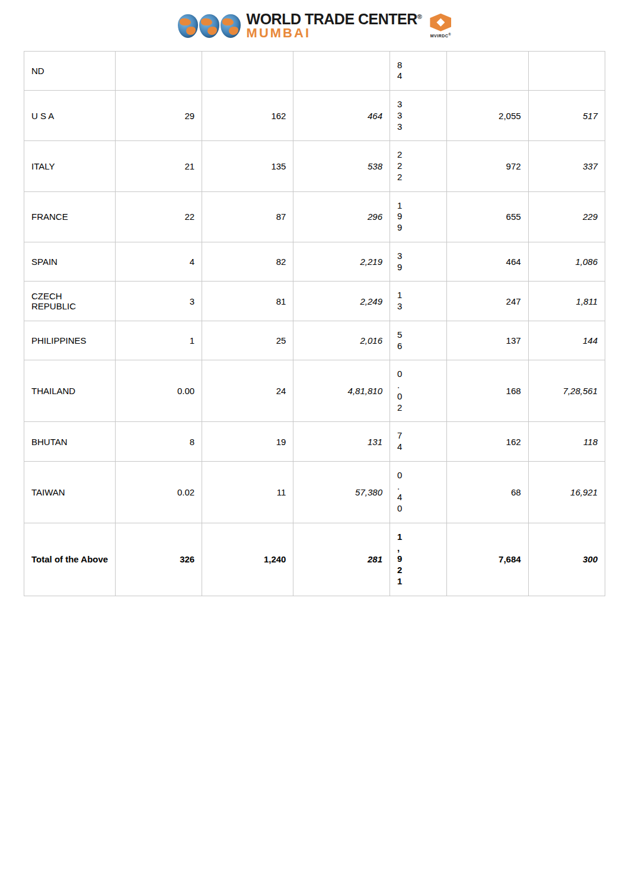WORLD TRADE CENTER®
MUMBAI MVIRDC®
| ND | | | | 84 | | |
| U S A | 29 | 162 | 464 | 333 | 2,055 | 517 |
| ITALY | 21 | 135 | 538 | 222 | 972 | 337 |
| FRANCE | 22 | 87 | 296 | 199 | 655 | 229 |
| SPAIN | 4 | 82 | 2,219 | 39 | 464 | 1,086 |
| CZECH REPUBLIC | 3 | 81 | 2,249 | 13 | 247 | 1,811 |
| PHILIPPINES | 1 | 25 | 2,016 | 56 | 137 | 144 |
| THAILAND | 0.00 | 24 | 4,81,810 | 0.02 | 168 | 7,28,561 |
| BHUTAN | 8 | 19 | 131 | 74 | 162 | 118 |
| TAIWAN | 0.02 | 11 | 57,380 | 0.40 | 68 | 16,921 |
| Total of the Above | 326 | 1,240 | 281 | 1,921 | 7,684 | 300 |